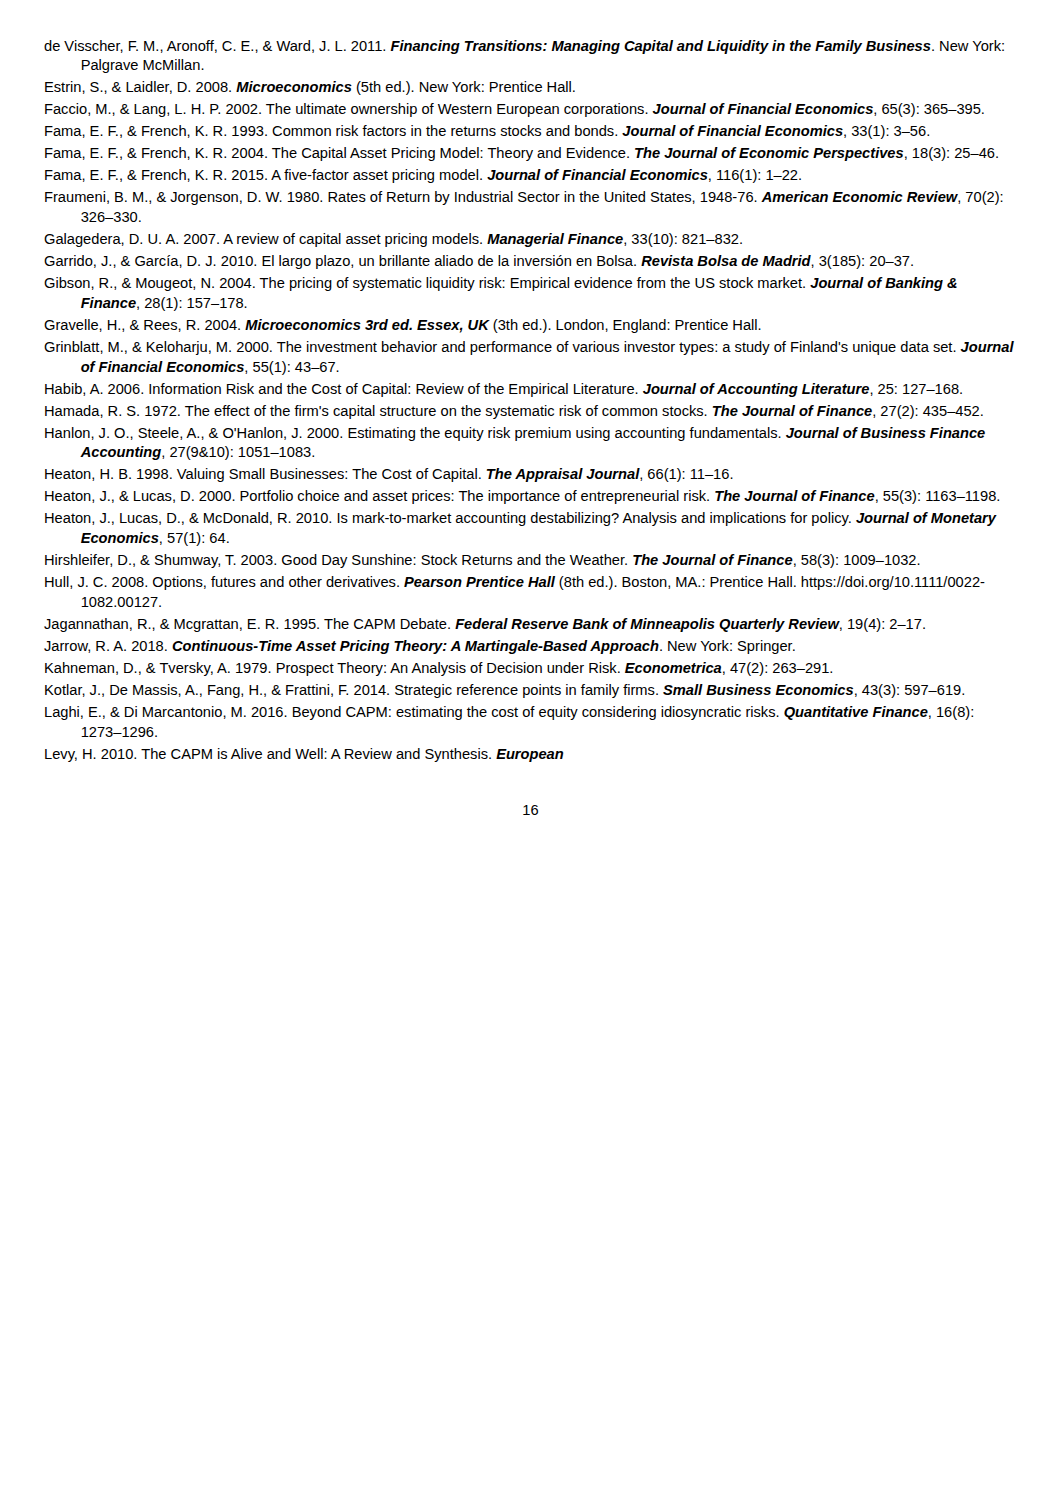de Visscher, F. M., Aronoff, C. E., & Ward, J. L. 2011. Financing Transitions: Managing Capital and Liquidity in the Family Business. New York: Palgrave McMillan.
Estrin, S., & Laidler, D. 2008. Microeconomics (5th ed.). New York: Prentice Hall.
Faccio, M., & Lang, L. H. P. 2002. The ultimate ownership of Western European corporations. Journal of Financial Economics, 65(3): 365–395.
Fama, E. F., & French, K. R. 1993. Common risk factors in the returns stocks and bonds. Journal of Financial Economics, 33(1): 3–56.
Fama, E. F., & French, K. R. 2004. The Capital Asset Pricing Model: Theory and Evidence. The Journal of Economic Perspectives, 18(3): 25–46.
Fama, E. F., & French, K. R. 2015. A five-factor asset pricing model. Journal of Financial Economics, 116(1): 1–22.
Fraumeni, B. M., & Jorgenson, D. W. 1980. Rates of Return by Industrial Sector in the United States, 1948-76. American Economic Review, 70(2): 326–330.
Galagedera, D. U. A. 2007. A review of capital asset pricing models. Managerial Finance, 33(10): 821–832.
Garrido, J., & García, D. J. 2010. El largo plazo, un brillante aliado de la inversión en Bolsa. Revista Bolsa de Madrid, 3(185): 20–37.
Gibson, R., & Mougeot, N. 2004. The pricing of systematic liquidity risk: Empirical evidence from the US stock market. Journal of Banking & Finance, 28(1): 157–178.
Gravelle, H., & Rees, R. 2004. Microeconomics 3rd ed. Essex, UK (3th ed.). London, England: Prentice Hall.
Grinblatt, M., & Keloharju, M. 2000. The investment behavior and performance of various investor types: a study of Finland's unique data set. Journal of Financial Economics, 55(1): 43–67.
Habib, A. 2006. Information Risk and the Cost of Capital: Review of the Empirical Literature. Journal of Accounting Literature, 25: 127–168.
Hamada, R. S. 1972. The effect of the firm's capital structure on the systematic risk of common stocks. The Journal of Finance, 27(2): 435–452.
Hanlon, J. O., Steele, A., & O'Hanlon, J. 2000. Estimating the equity risk premium using accounting fundamentals. Journal of Business Finance Accounting, 27(9&10): 1051–1083.
Heaton, H. B. 1998. Valuing Small Businesses: The Cost of Capital. The Appraisal Journal, 66(1): 11–16.
Heaton, J., & Lucas, D. 2000. Portfolio choice and asset prices: The importance of entrepreneurial risk. The Journal of Finance, 55(3): 1163–1198.
Heaton, J., Lucas, D., & McDonald, R. 2010. Is mark-to-market accounting destabilizing? Analysis and implications for policy. Journal of Monetary Economics, 57(1): 64.
Hirshleifer, D., & Shumway, T. 2003. Good Day Sunshine: Stock Returns and the Weather. The Journal of Finance, 58(3): 1009–1032.
Hull, J. C. 2008. Options, futures and other derivatives. Pearson Prentice Hall (8th ed.). Boston, MA.: Prentice Hall. https://doi.org/10.1111/0022-1082.00127.
Jagannathan, R., & Mcgrattan, E. R. 1995. The CAPM Debate. Federal Reserve Bank of Minneapolis Quarterly Review, 19(4): 2–17.
Jarrow, R. A. 2018. Continuous-Time Asset Pricing Theory: A Martingale-Based Approach. New York: Springer.
Kahneman, D., & Tversky, A. 1979. Prospect Theory: An Analysis of Decision under Risk. Econometrica, 47(2): 263–291.
Kotlar, J., De Massis, A., Fang, H., & Frattini, F. 2014. Strategic reference points in family firms. Small Business Economics, 43(3): 597–619.
Laghi, E., & Di Marcantonio, M. 2016. Beyond CAPM: estimating the cost of equity considering idiosyncratic risks. Quantitative Finance, 16(8): 1273–1296.
Levy, H. 2010. The CAPM is Alive and Well: A Review and Synthesis. European
16